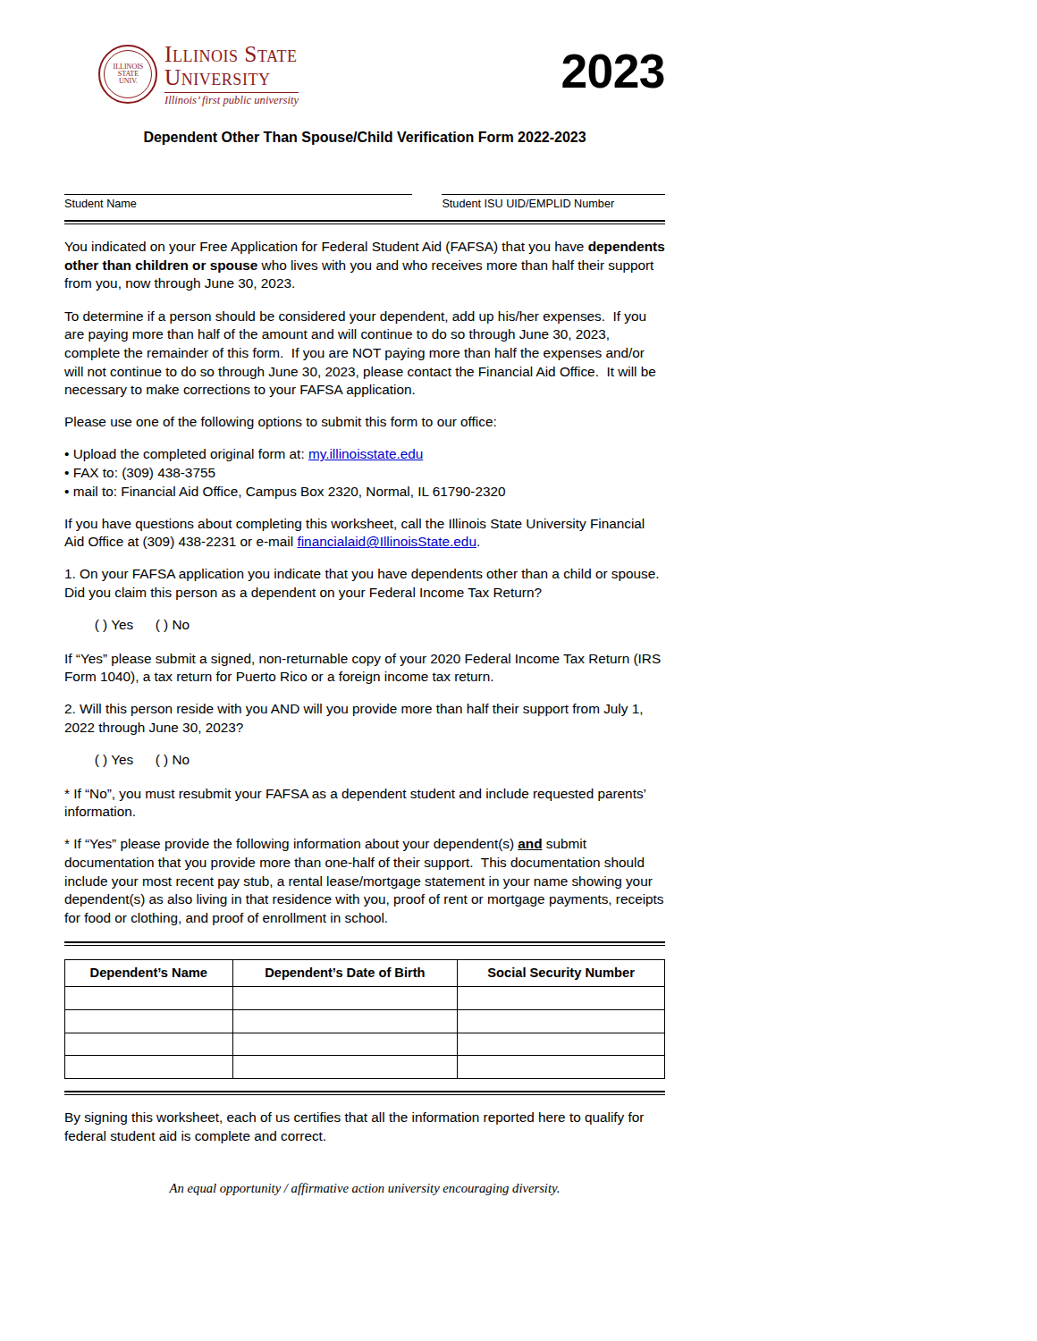ILLINOIS
STATE
UNIV.
Illinois State University Illinois’ first public university
2023
Dependent Other Than Spouse/Child Verification Form 2022-2023
Student Name
Student ISU UID/EMPLID Number
You indicated on your Free Application for Federal Student Aid (FAFSA) that you have dependents other than children or spouse who lives with you and who receives more than half their support from you, now through June 30, 2023.
To determine if a person should be considered your dependent, add up his/her expenses. If you are paying more than half of the amount and will continue to do so through June 30, 2023, complete the remainder of this form. If you are NOT paying more than half the expenses and/or will not continue to do so through June 30, 2023, please contact the Financial Aid Office. It will be necessary to make corrections to your FAFSA application.
Please use one of the following options to submit this form to our office:
• Upload the completed original form at: my.illinoisstate.edu
• FAX to: (309) 438-3755
• mail to: Financial Aid Office, Campus Box 2320, Normal, IL 61790-2320
If you have questions about completing this worksheet, call the Illinois State University Financial Aid Office at (309) 438-2231 or e-mail financialaid@IllinoisState.edu.
1. On your FAFSA application you indicate that you have dependents other than a child or spouse. Did you claim this person as a dependent on your Federal Income Tax Return?
( ) Yes( ) No
If “Yes” please submit a signed, non-returnable copy of your 2020 Federal Income Tax Return (IRS Form 1040), a tax return for Puerto Rico or a foreign income tax return.
2. Will this person reside with you AND will you provide more than half their support from July 1, 2022 through June 30, 2023?
( ) Yes( ) No
* If “No”, you must resubmit your FAFSA as a dependent student and include requested parents’ information.
* If “Yes” please provide the following information about your dependent(s) and submit documentation that you provide more than one-half of their support. This documentation should include your most recent pay stub, a rental lease/mortgage statement in your name showing your dependent(s) as also living in that residence with you, proof of rent or mortgage payments, receipts for food or clothing, and proof of enrollment in school.
| Dependent’s Name | Dependent’s Date of Birth | Social Security Number |
| --- | --- | --- |
By signing this worksheet, each of us certifies that all the information reported here to qualify for federal student aid is complete and correct.
An equal opportunity / affirmative action university encouraging diversity.